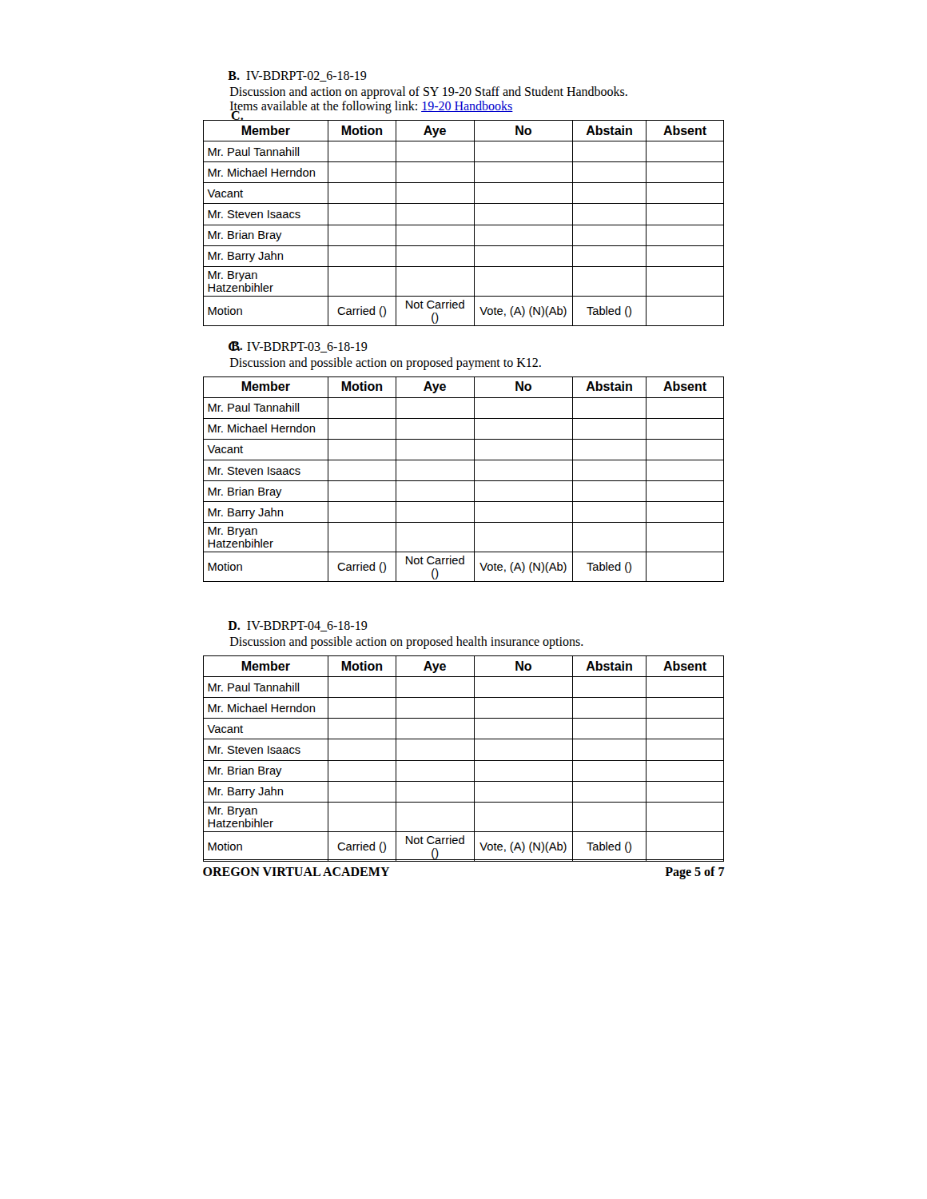C. B.
B. IV-BDRPT-02_6-18-19
Discussion and action on approval of SY 19-20 Staff and Student Handbooks.
Items available at the following link: 19-20 Handbooks
| Member | Motion | Aye | No | Abstain | Absent |
| --- | --- | --- | --- | --- | --- |
| Mr. Paul Tannahill | | | | | |
| Mr. Michael Herndon | | | | | |
| Vacant | | | | | |
| Mr. Steven Isaacs | | | | | |
| Mr. Brian Bray | | | | | |
| Mr. Barry Jahn | | | | | |
| Mr. Bryan Hatzenbihler | | | | | |
| Motion | Carried () | Not Carried () | Vote, (A) (N)(Ab) | Tabled () | |
C. IV-BDRPT-03_6-18-19
Discussion and possible action on proposed payment to K12.
| Member | Motion | Aye | No | Abstain | Absent |
| --- | --- | --- | --- | --- | --- |
| Mr. Paul Tannahill | | | | | |
| Mr. Michael Herndon | | | | | |
| Vacant | | | | | |
| Mr. Steven Isaacs | | | | | |
| Mr. Brian Bray | | | | | |
| Mr. Barry Jahn | | | | | |
| Mr. Bryan Hatzenbihler | | | | | |
| Motion | Carried () | Not Carried () | Vote, (A) (N)(Ab) | Tabled () | |
D. IV-BDRPT-04_6-18-19
Discussion and possible action on proposed health insurance options.
| Member | Motion | Aye | No | Abstain | Absent |
| --- | --- | --- | --- | --- | --- |
| Mr. Paul Tannahill | | | | | |
| Mr. Michael Herndon | | | | | |
| Vacant | | | | | |
| Mr. Steven Isaacs | | | | | |
| Mr. Brian Bray | | | | | |
| Mr. Barry Jahn | | | | | |
| Mr. Bryan Hatzenbihler | | | | | |
| Motion | Carried () | Not Carried () | Vote, (A) (N)(Ab) | Tabled () | |
OREGON VIRTUAL ACADEMY Page 5 of 7